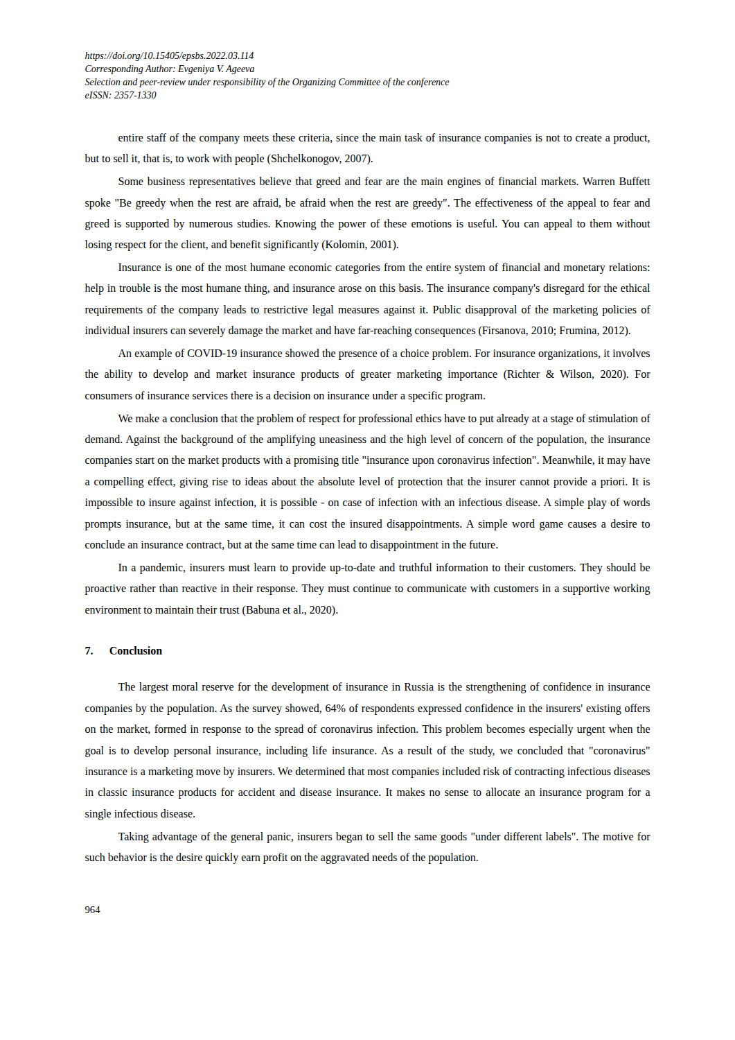https://doi.org/10.15405/epsbs.2022.03.114
Corresponding Author: Evgeniya V. Ageeva
Selection and peer-review under responsibility of the Organizing Committee of the conference
eISSN: 2357-1330
entire staff of the company meets these criteria, since the main task of insurance companies is not to create a product, but to sell it, that is, to work with people (Shchelkonogov, 2007).
Some business representatives believe that greed and fear are the main engines of financial markets. Warren Buffett spoke "Be greedy when the rest are afraid, be afraid when the rest are greedy". The effectiveness of the appeal to fear and greed is supported by numerous studies. Knowing the power of these emotions is useful. You can appeal to them without losing respect for the client, and benefit significantly (Kolomin, 2001).
Insurance is one of the most humane economic categories from the entire system of financial and monetary relations: help in trouble is the most humane thing, and insurance arose on this basis. The insurance company's disregard for the ethical requirements of the company leads to restrictive legal measures against it. Public disapproval of the marketing policies of individual insurers can severely damage the market and have far-reaching consequences (Firsanova, 2010; Frumina, 2012).
An example of COVID-19 insurance showed the presence of a choice problem. For insurance organizations, it involves the ability to develop and market insurance products of greater marketing importance (Richter & Wilson, 2020). For consumers of insurance services there is a decision on insurance under a specific program.
We make a conclusion that the problem of respect for professional ethics have to put already at a stage of stimulation of demand. Against the background of the amplifying uneasiness and the high level of concern of the population, the insurance companies start on the market products with a promising title "insurance upon coronavirus infection". Meanwhile, it may have a compelling effect, giving rise to ideas about the absolute level of protection that the insurer cannot provide a priori. It is impossible to insure against infection, it is possible - on case of infection with an infectious disease. A simple play of words prompts insurance, but at the same time, it can cost the insured disappointments. A simple word game causes a desire to conclude an insurance contract, but at the same time can lead to disappointment in the future.
In a pandemic, insurers must learn to provide up-to-date and truthful information to their customers. They should be proactive rather than reactive in their response. They must continue to communicate with customers in a supportive working environment to maintain their trust (Babuna et al., 2020).
7. Conclusion
The largest moral reserve for the development of insurance in Russia is the strengthening of confidence in insurance companies by the population. As the survey showed, 64% of respondents expressed confidence in the insurers' existing offers on the market, formed in response to the spread of coronavirus infection. This problem becomes especially urgent when the goal is to develop personal insurance, including life insurance. As a result of the study, we concluded that "coronavirus" insurance is a marketing move by insurers. We determined that most companies included risk of contracting infectious diseases in classic insurance products for accident and disease insurance. It makes no sense to allocate an insurance program for a single infectious disease.
Taking advantage of the general panic, insurers began to sell the same goods "under different labels". The motive for such behavior is the desire quickly earn profit on the aggravated needs of the population.
964